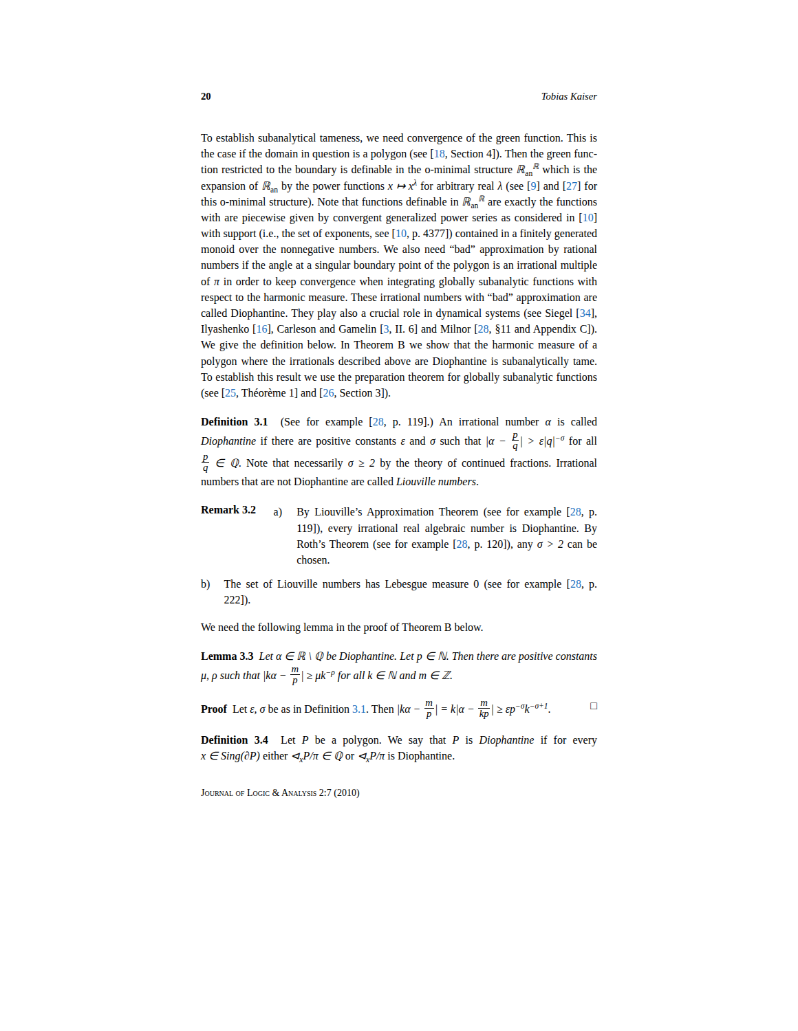20 Tobias Kaiser
To establish subanalytical tameness, we need convergence of the green function. This is the case if the domain in question is a polygon (see [18, Section 4]). Then the green function restricted to the boundary is definable in the o-minimal structure ℝanℝ which is the expansion of ℝan by the power functions x ↦ xλ for arbitrary real λ (see [9] and [27] for this o-minimal structure). Note that functions definable in ℝanℝ are exactly the functions with are piecewise given by convergent generalized power series as considered in [10] with support (i.e., the set of exponents, see [10, p. 4377]) contained in a finitely generated monoid over the nonnegative numbers. We also need “bad” approximation by rational numbers if the angle at a singular boundary point of the polygon is an irrational multiple of π in order to keep convergence when integrating globally subanalytic functions with respect to the harmonic measure. These irrational numbers with “bad” approximation are called Diophantine. They play also a crucial role in dynamical systems (see Siegel [34], Ilyashenko [16], Carleson and Gamelin [3, II. 6] and Milnor [28, §11 and Appendix C]). We give the definition below. In Theorem B we show that the harmonic measure of a polygon where the irrationals described above are Diophantine is subanalytically tame. To establish this result we use the preparation theorem for globally subanalytic functions (see [25, Théorème 1] and [26, Section 3]).
Definition 3.1 (See for example [28, p. 119].) An irrational number α is called Diophantine if there are positive constants ε and σ such that |α − pq| > ε|q|−σ for all pq ∈ ℚ. Note that necessarily σ ≥ 2 by the theory of continued fractions. Irrational numbers that are not Diophantine are called Liouville numbers.
Remark 3.2
a) By Liouville’s Approximation Theorem (see for example [28, p. 119]), every irrational real algebraic number is Diophantine. By Roth’s Theorem (see for example [28, p. 120]), any σ > 2 can be chosen.
b) The set of Liouville numbers has Lebesgue measure 0 (see for example [28, p. 222]).
We need the following lemma in the proof of Theorem B below.
Lemma 3.3 Let α ∈ ℝ \ ℚ be Diophantine. Let p ∈ ℕ. Then there are positive constants μ, ρ such that |kα − mp| ≥ μk−ρ for all k ∈ ℕ and m ∈ ℤ.
Proof Let ε, σ be as in Definition 3.1. Then |kα − mp| = k|α − mkp| ≥ εp−σk−σ+1.□
Definition 3.4 Let P be a polygon. We say that P is Diophantine if for every x ∈ Sing(∂P) either ⊲xP/π ∈ ℚ or ⊲xP/π is Diophantine.
Journal of Logic & Analysis 2:7 (2010)